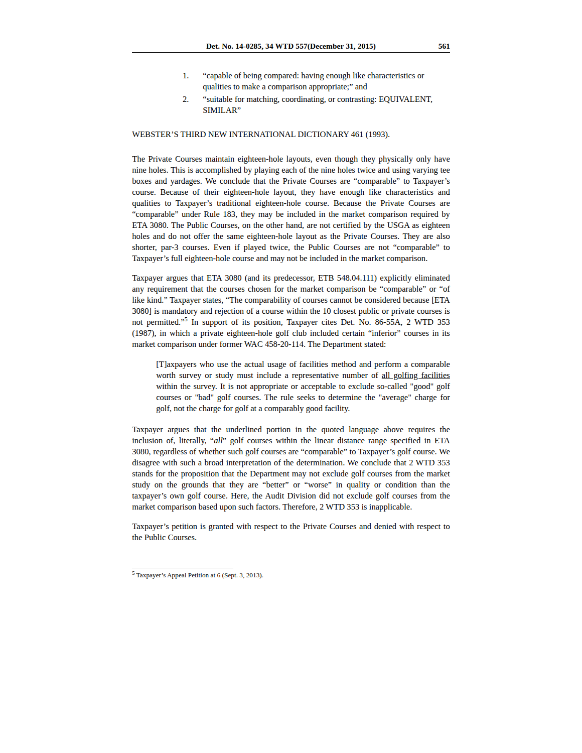Det. No. 14-0285, 34 WTD 557(December 31, 2015) 561
“capable of being compared: having enough like characteristics or qualities to make a comparison appropriate;” and
“suitable for matching, coordinating, or contrasting: EQUIVALENT, SIMILAR”
WEBSTER’S THIRD NEW INTERNATIONAL DICTIONARY 461 (1993).
The Private Courses maintain eighteen-hole layouts, even though they physically only have nine holes. This is accomplished by playing each of the nine holes twice and using varying tee boxes and yardages. We conclude that the Private Courses are “comparable” to Taxpayer’s course. Because of their eighteen-hole layout, they have enough like characteristics and qualities to Taxpayer’s traditional eighteen-hole course. Because the Private Courses are “comparable” under Rule 183, they may be included in the market comparison required by ETA 3080. The Public Courses, on the other hand, are not certified by the USGA as eighteen holes and do not offer the same eighteen-hole layout as the Private Courses. They are also shorter, par-3 courses. Even if played twice, the Public Courses are not “comparable” to Taxpayer’s full eighteen-hole course and may not be included in the market comparison.
Taxpayer argues that ETA 3080 (and its predecessor, ETB 548.04.111) explicitly eliminated any requirement that the courses chosen for the market comparison be “comparable” or “of like kind.” Taxpayer states, “The comparability of courses cannot be considered because [ETA 3080] is mandatory and rejection of a course within the 10 closest public or private courses is not permitted.”5 In support of its position, Taxpayer cites Det. No. 86-55A, 2 WTD 353 (1987), in which a private eighteen-hole golf club included certain “inferior” courses in its market comparison under former WAC 458-20-114. The Department stated:
[T]axpayers who use the actual usage of facilities method and perform a comparable worth survey or study must include a representative number of all golfing facilities within the survey. It is not appropriate or acceptable to exclude so-called "good" golf courses or "bad" golf courses. The rule seeks to determine the "average" charge for golf, not the charge for golf at a comparably good facility.
Taxpayer argues that the underlined portion in the quoted language above requires the inclusion of, literally, “all” golf courses within the linear distance range specified in ETA 3080, regardless of whether such golf courses are “comparable” to Taxpayer’s golf course. We disagree with such a broad interpretation of the determination. We conclude that 2 WTD 353 stands for the proposition that the Department may not exclude golf courses from the market study on the grounds that they are “better” or “worse” in quality or condition than the taxpayer’s own golf course. Here, the Audit Division did not exclude golf courses from the market comparison based upon such factors. Therefore, 2 WTD 353 is inapplicable.
Taxpayer’s petition is granted with respect to the Private Courses and denied with respect to the Public Courses.
5 Taxpayer’s Appeal Petition at 6 (Sept. 3, 2013).